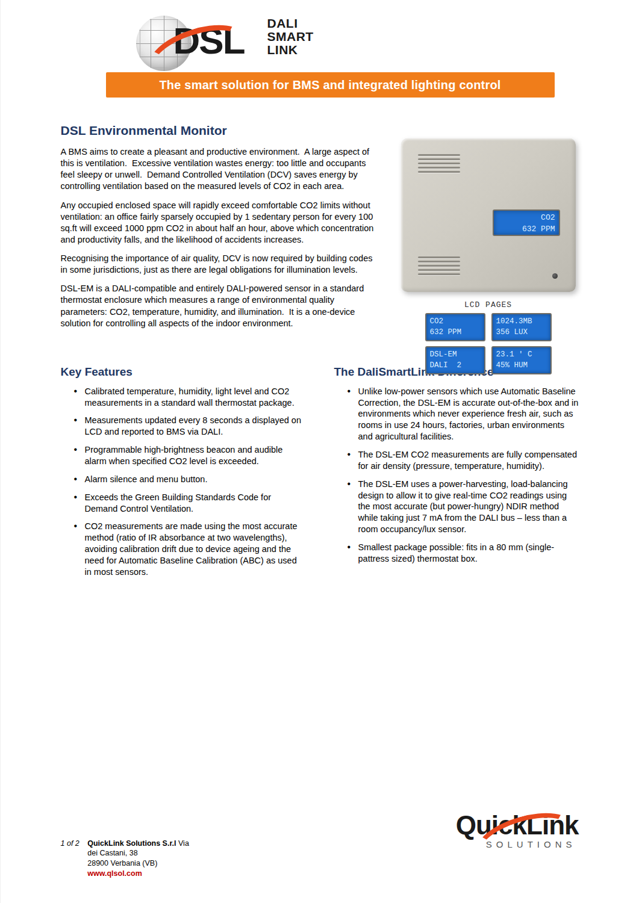DSL
DALI
SMART
LINK
The smart solution for BMS and integrated lighting control
CO2
632 PPM
LCD PAGES
CO2
632 PPM
1024.3MB
356 LUX
DSL-EM
DALI 2
23.1 ' C
45% HUM
DSL Environmental Monitor
A BMS aims to create a pleasant and productive environment. A large aspect of this is ventilation. Excessive ventilation wastes energy: too little and occupants feel sleepy or unwell. Demand Controlled Ventilation (DCV) saves energy by controlling ventilation based on the measured levels of CO2 in each area.
Any occupied enclosed space will rapidly exceed comfortable CO2 limits without ventilation: an office fairly sparsely occupied by 1 sedentary person for every 100 sq.ft will exceed 1000 ppm CO2 in about half an hour, above which concentration and productivity falls, and the likelihood of accidents increases.
Recognising the importance of air quality, DCV is now required by building codes in some jurisdictions, just as there are legal obligations for illumination levels.
DSL-EM is a DALI-compatible and entirely DALI-powered sensor in a standard thermostat enclosure which measures a range of environmental quality parameters: CO2, temperature, humidity, and illumination. It is a one-device solution for controlling all aspects of the indoor environment.
Key Features
Calibrated temperature, humidity, light level and CO2 measurements in a standard wall thermostat package.
Measurements updated every 8 seconds a displayed on LCD and reported to BMS via DALI.
Programmable high-brightness beacon and audible alarm when specified CO2 level is exceeded.
Alarm silence and menu button.
Exceeds the Green Building Standards Code for Demand Control Ventilation.
CO2 measurements are made using the most accurate method (ratio of IR absorbance at two wavelengths), avoiding calibration drift due to device ageing and the need for Automatic Baseline Calibration (ABC) as used in most sensors.
The DaliSmartLink Difference
Unlike low-power sensors which use Automatic Baseline Correction, the DSL-EM is accurate out-of-the-box and in environments which never experience fresh air, such as rooms in use 24 hours, factories, urban environments and agricultural facilities.
The DSL-EM CO2 measurements are fully compensated for air density (pressure, temperature, humidity).
The DSL-EM uses a power-harvesting, load-balancing design to allow it to give real-time CO2 readings using the most accurate (but power-hungry) NDIR method while taking just 7 mA from the DALI bus – less than a room occupancy/lux sensor.
Smallest package possible: fits in a 80 mm (single-pattress sized) thermostat box.
1 of 2 QuickLink Solutions S.r.l Via
dei Castani, 38
28900 Verbania (VB)
www.qlsol.com
Quick Link
SOLUTIONS